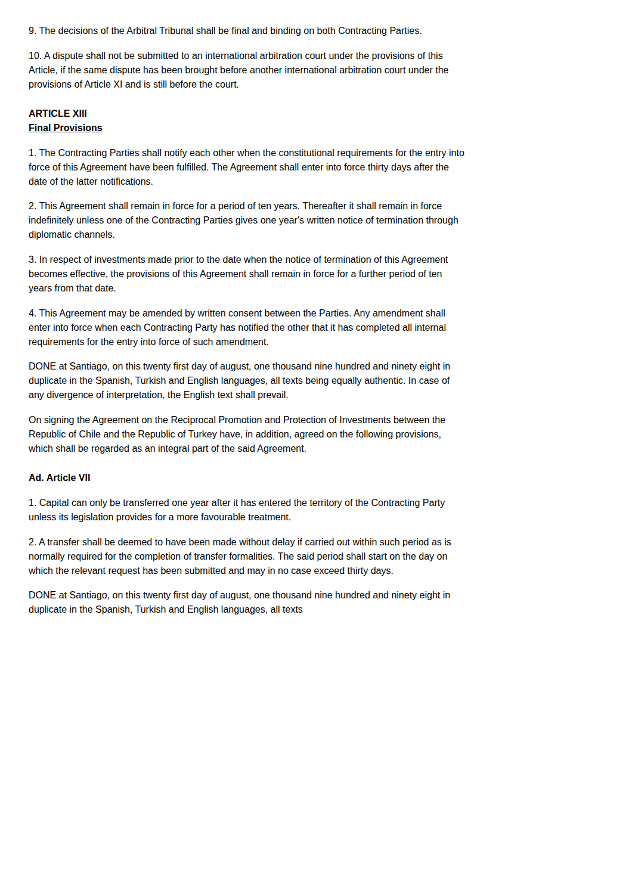9. The decisions of the Arbitral Tribunal shall be final and binding on both Contracting Parties.
10. A dispute shall not be submitted to an international arbitration court under the provisions of this Article, if the same dispute has been brought before another international arbitration court under the provisions of Article XI and is still before the court.
ARTICLE XIII
Final Provisions
1. The Contracting Parties shall notify each other when the constitutional requirements for the entry into force of this Agreement have been fulfilled. The Agreement shall enter into force thirty days after the date of the latter notifications.
2. This Agreement shall remain in force for a period of ten years. Thereafter it shall remain in force indefinitely unless one of the Contracting Parties gives one year's written notice of termination through diplomatic channels.
3. In respect of investments made prior to the date when the notice of termination of this Agreement becomes effective, the provisions of this Agreement shall remain in force for a further period of ten years from that date.
4. This Agreement may be amended by written consent between the Parties. Any amendment shall enter into force when each Contracting Party has notified the other that it has completed all internal requirements for the entry into force of such amendment.
DONE at Santiago, on this twenty first day of august, one thousand nine hundred and ninety eight in duplicate in the Spanish, Turkish and English languages, all texts being equally authentic. In case of any divergence of interpretation, the English text shall prevail.
On signing the Agreement on the Reciprocal Promotion and Protection of Investments between the Republic of Chile and the Republic of Turkey have, in addition, agreed on the following provisions, which shall be regarded as an integral part of the said Agreement.
Ad. Article VII
1. Capital can only be transferred one year after it has entered the territory of the Contracting Party unless its legislation provides for a more favourable treatment.
2. A transfer shall be deemed to have been made without delay if carried out within such period as is normally required for the completion of transfer formalities. The said period shall start on the day on which the relevant request has been submitted and may in no case exceed thirty days.
DONE at Santiago, on this twenty first day of august, one thousand nine hundred and ninety eight in duplicate in the Spanish, Turkish and English languages, all texts